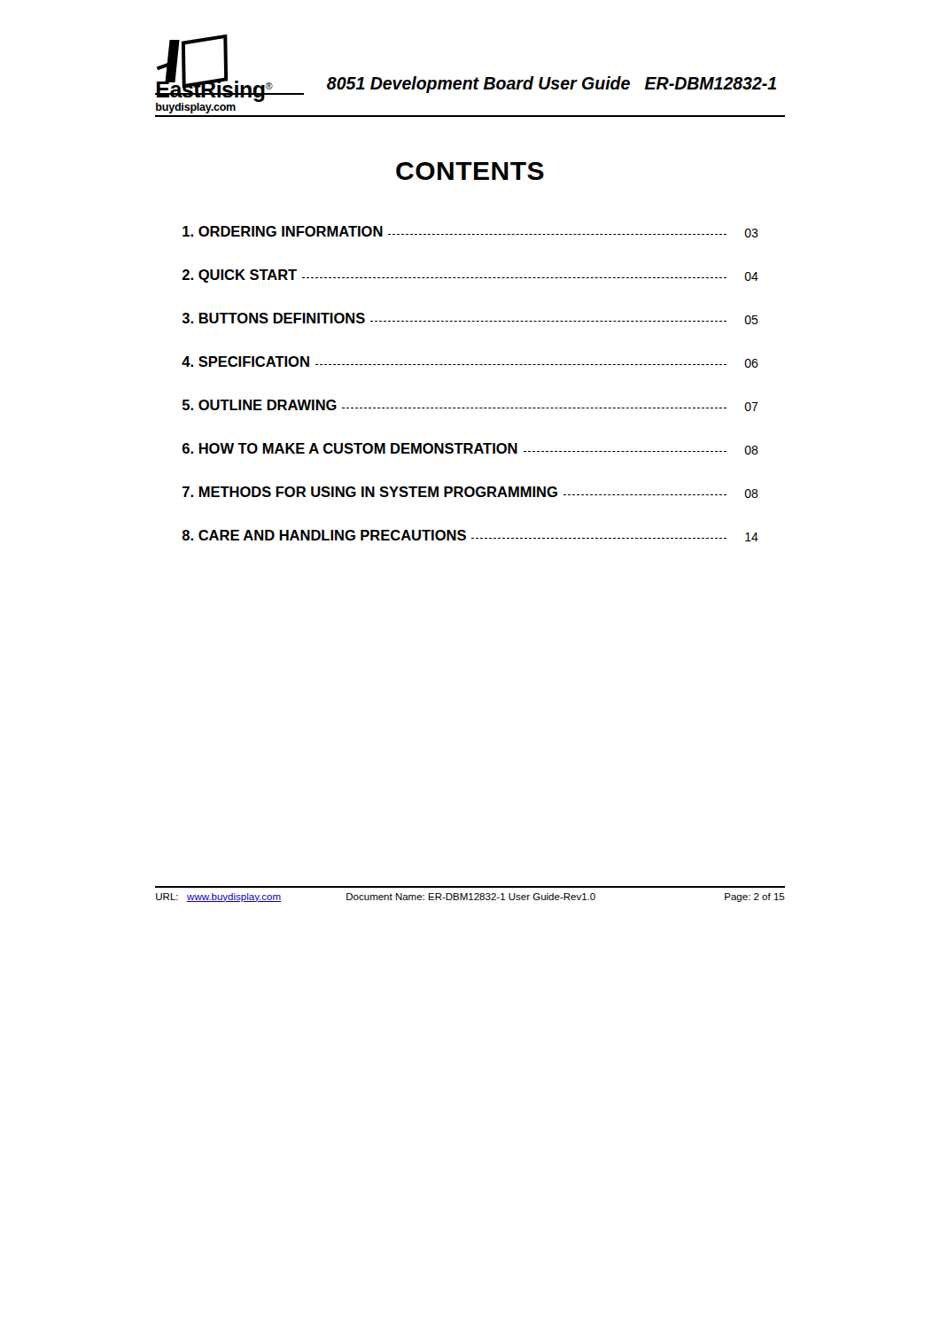EastRising®
buydisplay.com
8051 Development Board User Guide ER-DBM12832-1
CONTENTS
1. ORDERING INFORMATION 03
2. QUICK START 04
3. BUTTONS DEFINITIONS 05
4. SPECIFICATION 06
5. OUTLINE DRAWING 07
6. HOW TO MAKE A CUSTOM DEMONSTRATION 08
7. METHODS FOR USING IN SYSTEM PROGRAMMING 08
8. CARE AND HANDLING PRECAUTIONS 14
URL: www.buydisplay.com
Document Name: ER-DBM12832-1 User Guide-Rev1.0
Page: 2 of 15